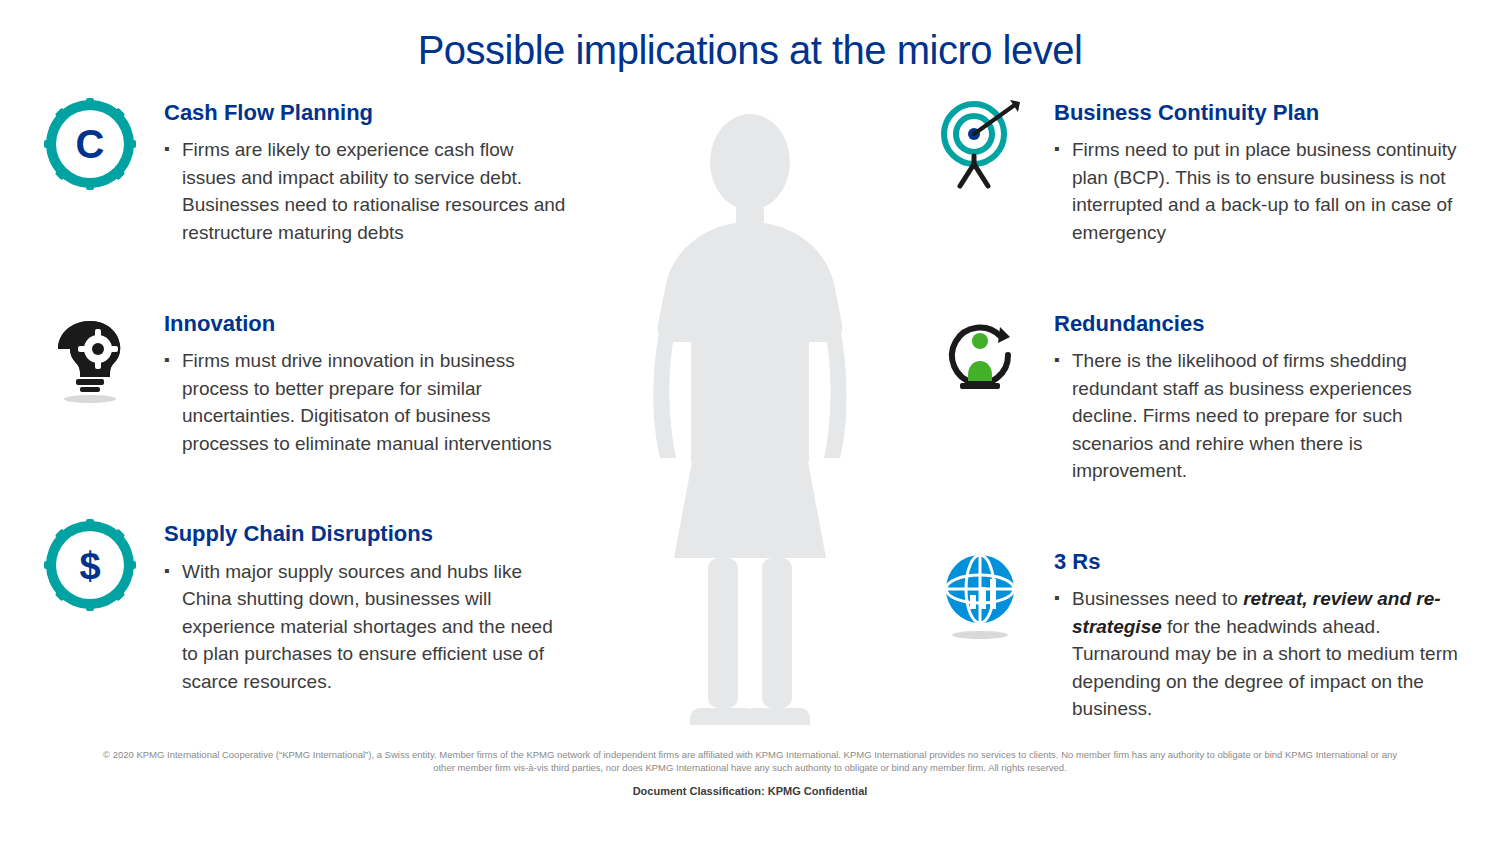Possible implications at the micro level
C
Cash Flow Planning
Firms are likely to experience cash flow issues and impact ability to service debt. Businesses need to rationalise resources and restructure maturing debts
Innovation
Firms must drive innovation in business process to better prepare for similar uncertainties. Digitisaton of business processes to eliminate manual interventions
$
Supply Chain Disruptions
With major supply sources and hubs like China shutting down, businesses will experience material shortages and the need to plan purchases to ensure efficient use of scarce resources.
Business Continuity Plan
Firms need to put in place business continuity plan (BCP). This is to ensure business is not interrupted and a back-up to fall on in case of emergency
Redundancies
There is the likelihood of firms shedding redundant staff as business experiences decline. Firms need to prepare for such scenarios and rehire when there is improvement.
3 Rs
Businesses need to retreat, review and re-strategise for the headwinds ahead. Turnaround may be in a short to medium term depending on the degree of impact on the business.
© 2020 KPMG International Cooperative (“KPMG International”), a Swiss entity. Member firms of the KPMG network of independent firms are affiliated with KPMG International. KPMG International provides no services to clients. No member firm has any authority to obligate or bind KPMG International or any other member firm vis-à-vis third parties, nor does KPMG International have any such authority to obligate or bind any member firm. All rights reserved.
Document Classification: KPMG Confidential